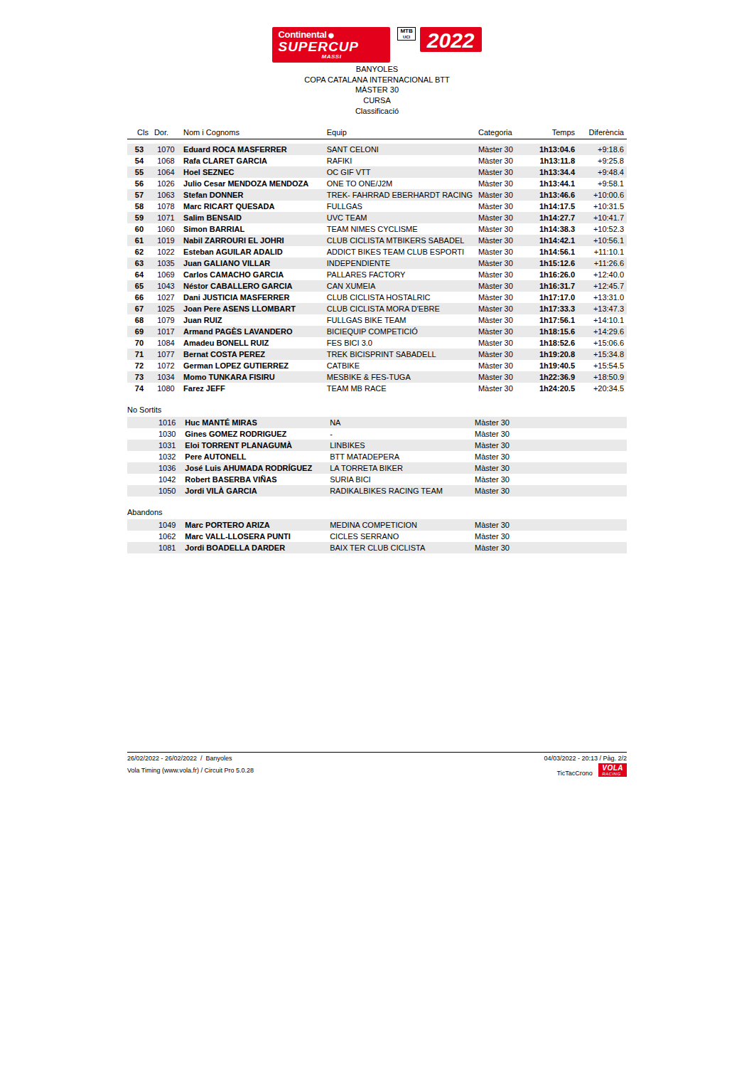Continental SUPERCUP MASSI
MTBUCI
2022
BANYOLES
COPA CATALANA INTERNACIONAL BTT
MÀSTER 30
CURSA
Classificació
| Cls | Dor. | Nom i Cognoms | Equip | Categoria | Temps | Diferència |
| --- | --- | --- | --- | --- | --- | --- |
| 53 | 1070 | Eduard ROCA MASFERRER | SANT CELONI | Màster 30 | 1h13:04.6 | +9:18.6 |
| 54 | 1068 | Rafa CLARET GARCIA | RAFIKI | Màster 30 | 1h13:11.8 | +9:25.8 |
| 55 | 1064 | Hoel SEZNEC | OC GIF VTT | Màster 30 | 1h13:34.4 | +9:48.4 |
| 56 | 1026 | Julio Cesar MENDOZA MENDOZA | ONE TO ONE/J2M | Màster 30 | 1h13:44.1 | +9:58.1 |
| 57 | 1063 | Stefan DONNER | TREK- FAHRRAD EBERHARDT RACING | Màster 30 | 1h13:46.6 | +10:00.6 |
| 58 | 1078 | Marc RICART QUESADA | FULLGAS | Màster 30 | 1h14:17.5 | +10:31.5 |
| 59 | 1071 | Salim BENSAID | UVC TEAM | Màster 30 | 1h14:27.7 | +10:41.7 |
| 60 | 1060 | Simon BARRIAL | TEAM NIMES CYCLISME | Màster 30 | 1h14:38.3 | +10:52.3 |
| 61 | 1019 | Nabil ZARROURI EL JOHRI | CLUB CICLISTA MTBIKERS SABADEL | Màster 30 | 1h14:42.1 | +10:56.1 |
| 62 | 1022 | Esteban AGUILAR ADALID | ADDICT BIKES TEAM CLUB ESPORTI | Màster 30 | 1h14:56.1 | +11:10.1 |
| 63 | 1035 | Juan GALIANO VILLAR | INDEPENDIENTE | Màster 30 | 1h15:12.6 | +11:26.6 |
| 64 | 1069 | Carlos CAMACHO GARCIA | PALLARES FACTORY | Màster 30 | 1h16:26.0 | +12:40.0 |
| 65 | 1043 | Néstor CABALLERO GARCIA | CAN XUMEIA | Màster 30 | 1h16:31.7 | +12:45.7 |
| 66 | 1027 | Dani JUSTICIA MASFERRER | CLUB CICLISTA HOSTALRIC | Màster 30 | 1h17:17.0 | +13:31.0 |
| 67 | 1025 | Joan Pere ASENS LLOMBART | CLUB CICLISTA MORA D'EBRE | Màster 30 | 1h17:33.3 | +13:47.3 |
| 68 | 1079 | Juan RUIZ | FULLGAS BIKE TEAM | Màster 30 | 1h17:56.1 | +14:10.1 |
| 69 | 1017 | Armand PAGÈS LAVANDERO | BICIEQUIP COMPETICIÓ | Màster 30 | 1h18:15.6 | +14:29.6 |
| 70 | 1084 | Amadeu BONELL RUIZ | FES BICI 3.0 | Màster 30 | 1h18:52.6 | +15:06.6 |
| 71 | 1077 | Bernat COSTA PEREZ | TREK BICISPRINT SABADELL | Màster 30 | 1h19:20.8 | +15:34.8 |
| 72 | 1072 | German LOPEZ GUTIERREZ | CATBIKE | Màster 30 | 1h19:40.5 | +15:54.5 |
| 73 | 1034 | Momo TUNKARA FISIRU | MESBIKE & FES-TUGA | Màster 30 | 1h22:36.9 | +18:50.9 |
| 74 | 1080 | Farez JEFF | TEAM MB RACE | Màster 30 | 1h24:20.5 | +20:34.5 |
No Sortits
| | 1016 | Huc MANTÉ MIRAS | NA | Màster 30 | | |
| | 1030 | Gines GOMEZ RODRIGUEZ | - | Màster 30 | | |
| | 1031 | Eloi TORRENT PLANAGUMÀ | LINBIKES | Màster 30 | | |
| | 1032 | Pere AUTONELL | BTT MATADEPERA | Màster 30 | | |
| | 1036 | José Luis AHUMADA RODRÍGUEZ | LA TORRETA BIKER | Màster 30 | | |
| | 1042 | Robert BASERBA VIÑAS | SURIA BICI | Màster 30 | | |
| | 1050 | Jordi VILÀ GARCIA | RADIKALBIKES RACING TEAM | Màster 30 | | |
Abandons
| | 1049 | Marc PORTERO ARIZA | MEDINA COMPETICION | Màster 30 | | |
| | 1062 | Marc VALL-LLOSERA PUNTI | CICLES SERRANO | Màster 30 | | |
| | 1081 | Jordi BOADELLA DARDER | BAIX TER CLUB CICLISTA | Màster 30 | | |
26/02/2022 - 26/02/2022 / Banyoles
04/03/2022 - 20:13 / Pàg. 2/2
Vola Timing (www.vola.fr) / Circuit Pro 5.0.28
TicTacCrono VOLARACING